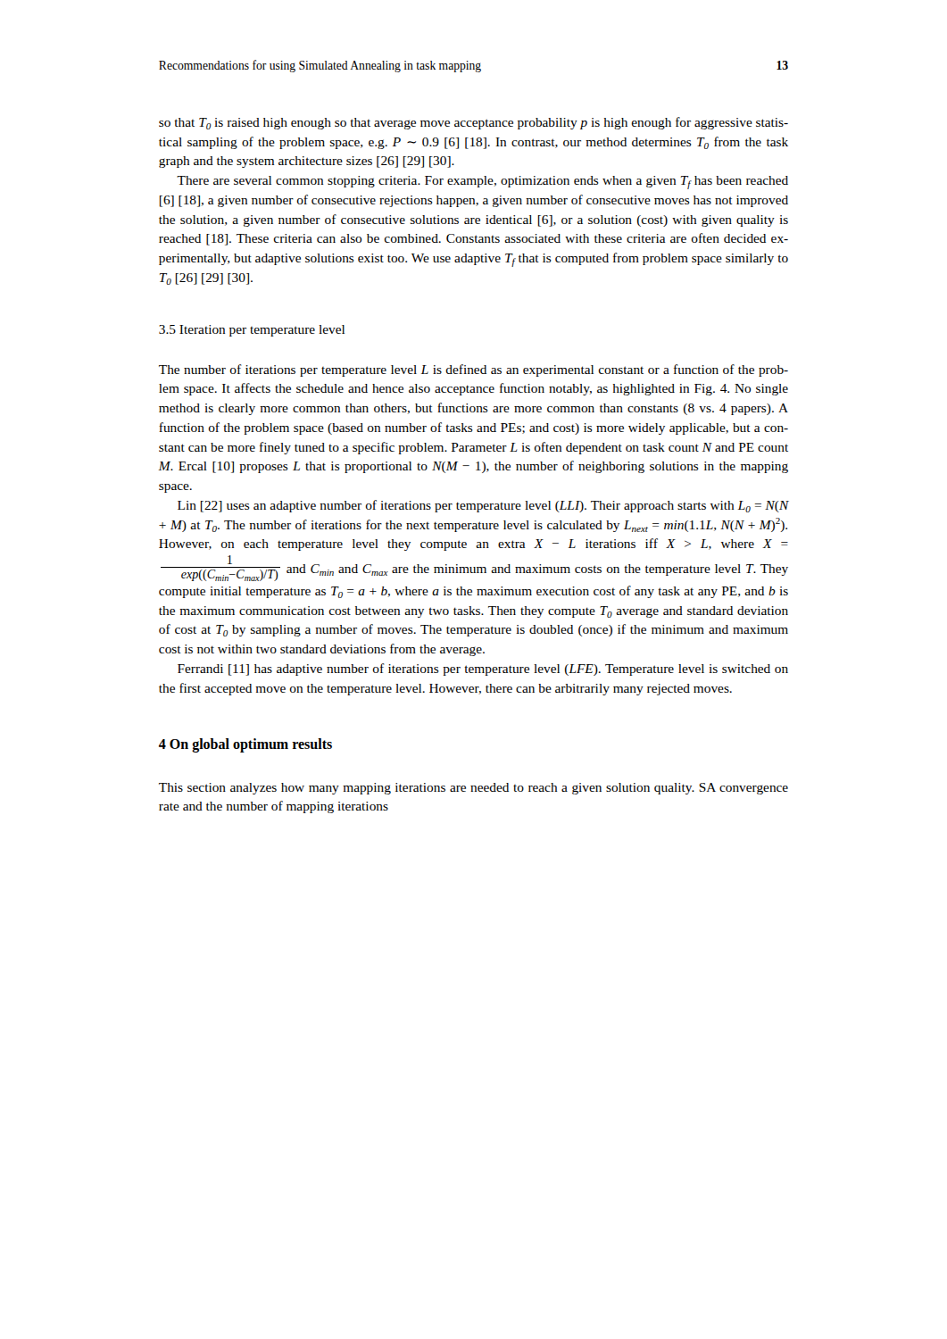Recommendations for using Simulated Annealing in task mapping
13
so that T0 is raised high enough so that average move acceptance probability p is high enough for aggressive statistical sampling of the problem space, e.g. P ∼ 0.9 [6] [18]. In contrast, our method determines T0 from the task graph and the system architecture sizes [26] [29] [30].
There are several common stopping criteria. For example, optimization ends when a given Tf has been reached [6] [18], a given number of consecutive rejections happen, a given number of consecutive moves has not improved the solution, a given number of consecutive solutions are identical [6], or a solution (cost) with given quality is reached [18]. These criteria can also be combined. Constants associated with these criteria are often decided experimentally, but adaptive solutions exist too. We use adaptive Tf that is computed from problem space similarly to T0 [26] [29] [30].
3.5 Iteration per temperature level
The number of iterations per temperature level L is defined as an experimental constant or a function of the problem space. It affects the schedule and hence also acceptance function notably, as highlighted in Fig. 4. No single method is clearly more common than others, but functions are more common than constants (8 vs. 4 papers). A function of the problem space (based on number of tasks and PEs; and cost) is more widely applicable, but a constant can be more finely tuned to a specific problem. Parameter L is often dependent on task count N and PE count M. Ercal [10] proposes L that is proportional to N(M − 1), the number of neighboring solutions in the mapping space.
Lin [22] uses an adaptive number of iterations per temperature level (LLI). Their approach starts with L0 = N(N + M) at T0. The number of iterations for the next temperature level is calculated by Lnext = min(1.1L, N(N + M)2). However, on each temperature level they compute an extra X − L iterations iff X > L, where X = 1 exp((Cmin−Cmax)/T) and Cmin and Cmax are the minimum and maximum costs on the temperature level T. They compute initial temperature as T0 = a + b, where a is the maximum execution cost of any task at any PE, and b is the maximum communication cost between any two tasks. Then they compute T0 average and standard deviation of cost at T0 by sampling a number of moves. The temperature is doubled (once) if the minimum and maximum cost is not within two standard deviations from the average.
Ferrandi [11] has adaptive number of iterations per temperature level (LFE). Temperature level is switched on the first accepted move on the temperature level. However, there can be arbitrarily many rejected moves.
4 On global optimum results
This section analyzes how many mapping iterations are needed to reach a given solution quality. SA convergence rate and the number of mapping iterations